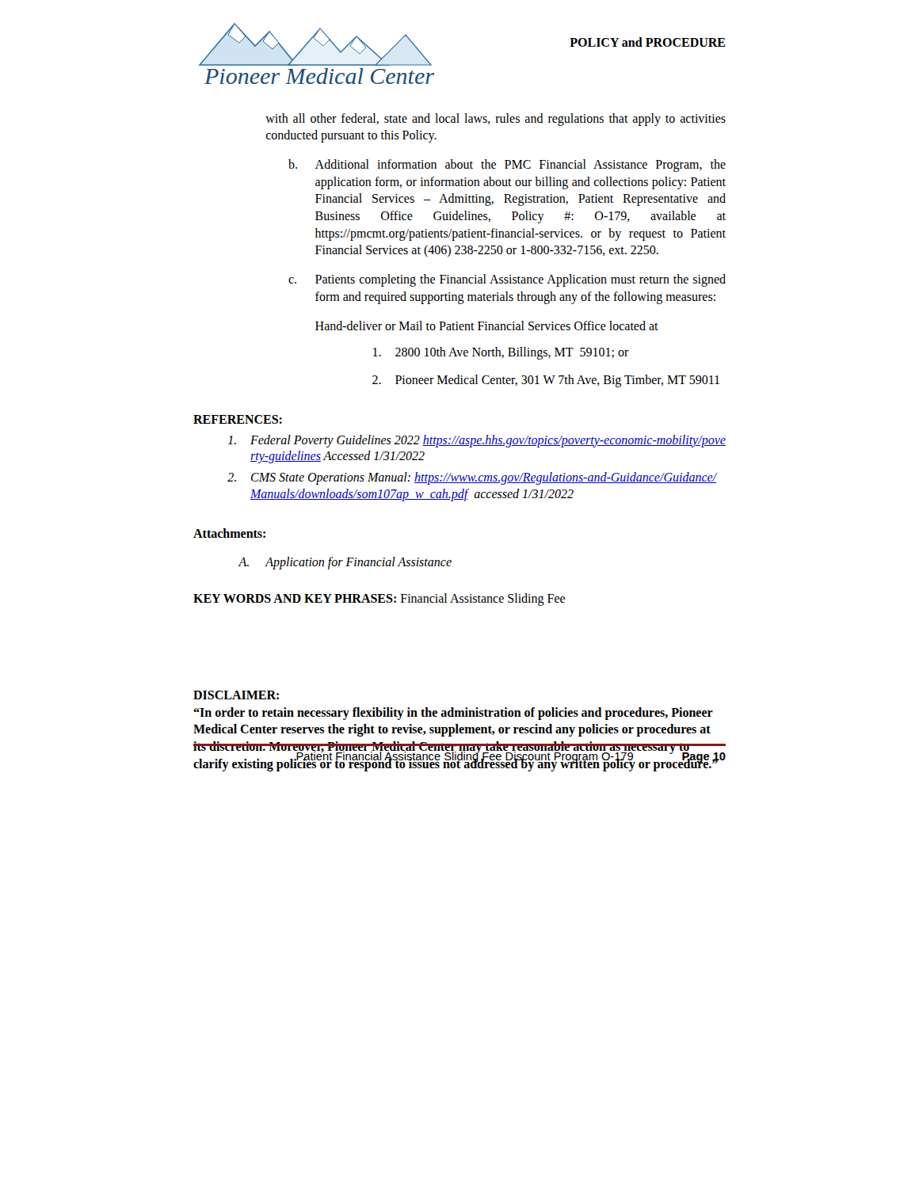Pioneer Medical Center
POLICY and PROCEDURE
with all other federal, state and local laws, rules and regulations that apply to activities conducted pursuant to this Policy.
b. Additional information about the PMC Financial Assistance Program, the application form, or information about our billing and collections policy: Patient Financial Services – Admitting, Registration, Patient Representative and Business Office Guidelines, Policy #: O-179, available at https://pmcmt.org/patients/patient-financial-services. or by request to Patient Financial Services at (406) 238-2250 or 1-800-332-7156, ext. 2250.
c. Patients completing the Financial Assistance Application must return the signed form and required supporting materials through any of the following measures:
Hand-deliver or Mail to Patient Financial Services Office located at
1. 2800 10th Ave North, Billings, MT 59101; or
2. Pioneer Medical Center, 301 W 7th Ave, Big Timber, MT 59011
REFERENCES:
1. Federal Poverty Guidelines 2022 https://aspe.hhs.gov/topics/poverty-economic-mobility/poverty-guidelines Accessed 1/31/2022
2. CMS State Operations Manual: https://www.cms.gov/Regulations-and-Guidance/Guidance/Manuals/downloads/som107ap_w_cah.pdf accessed 1/31/2022
Attachments:
A. Application for Financial Assistance
KEY WORDS AND KEY PHRASES: Financial Assistance Sliding Fee
DISCLAIMER:
“In order to retain necessary flexibility in the administration of policies and procedures, Pioneer Medical Center reserves the right to revise, supplement, or rescind any policies or procedures at its discretion. Moreover, Pioneer Medical Center may take reasonable action as necessary to clarify existing policies or to respond to issues not addressed by any written policy or procedure.”
Patient Financial Assistance Sliding Fee Discount Program O-179
Page 10